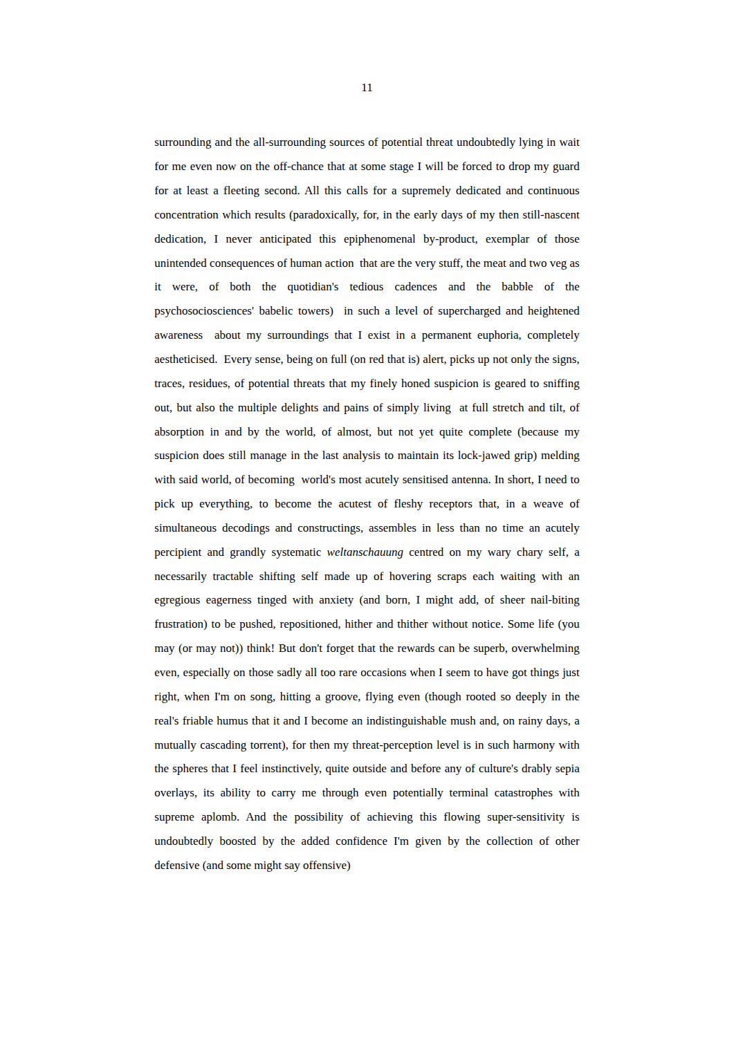11
surrounding and the all-surrounding sources of potential threat undoubtedly lying in wait for me even now on the off-chance that at some stage I will be forced to drop my guard for at least a fleeting second. All this calls for a supremely dedicated and continuous concentration which results (paradoxically, for, in the early days of my then still-nascent dedication, I never anticipated this epiphenomenal by-product, exemplar of those unintended consequences of human action that are the very stuff, the meat and two veg as it were, of both the quotidian's tedious cadences and the babble of the psychosociosciences' babelic towers) in such a level of supercharged and heightened awareness about my surroundings that I exist in a permanent euphoria, completely aestheticised. Every sense, being on full (on red that is) alert, picks up not only the signs, traces, residues, of potential threats that my finely honed suspicion is geared to sniffing out, but also the multiple delights and pains of simply living at full stretch and tilt, of absorption in and by the world, of almost, but not yet quite complete (because my suspicion does still manage in the last analysis to maintain its lock-jawed grip) melding with said world, of becoming world's most acutely sensitised antenna. In short, I need to pick up everything, to become the acutest of fleshy receptors that, in a weave of simultaneous decodings and constructings, assembles in less than no time an acutely percipient and grandly systematic weltanschauung centred on my wary chary self, a necessarily tractable shifting self made up of hovering scraps each waiting with an egregious eagerness tinged with anxiety (and born, I might add, of sheer nail-biting frustration) to be pushed, repositioned, hither and thither without notice. Some life (you may (or may not)) think! But don't forget that the rewards can be superb, overwhelming even, especially on those sadly all too rare occasions when I seem to have got things just right, when I'm on song, hitting a groove, flying even (though rooted so deeply in the real's friable humus that it and I become an indistinguishable mush and, on rainy days, a mutually cascading torrent), for then my threat-perception level is in such harmony with the spheres that I feel instinctively, quite outside and before any of culture's drably sepia overlays, its ability to carry me through even potentially terminal catastrophes with supreme aplomb. And the possibility of achieving this flowing super-sensitivity is undoubtedly boosted by the added confidence I'm given by the collection of other defensive (and some might say offensive)